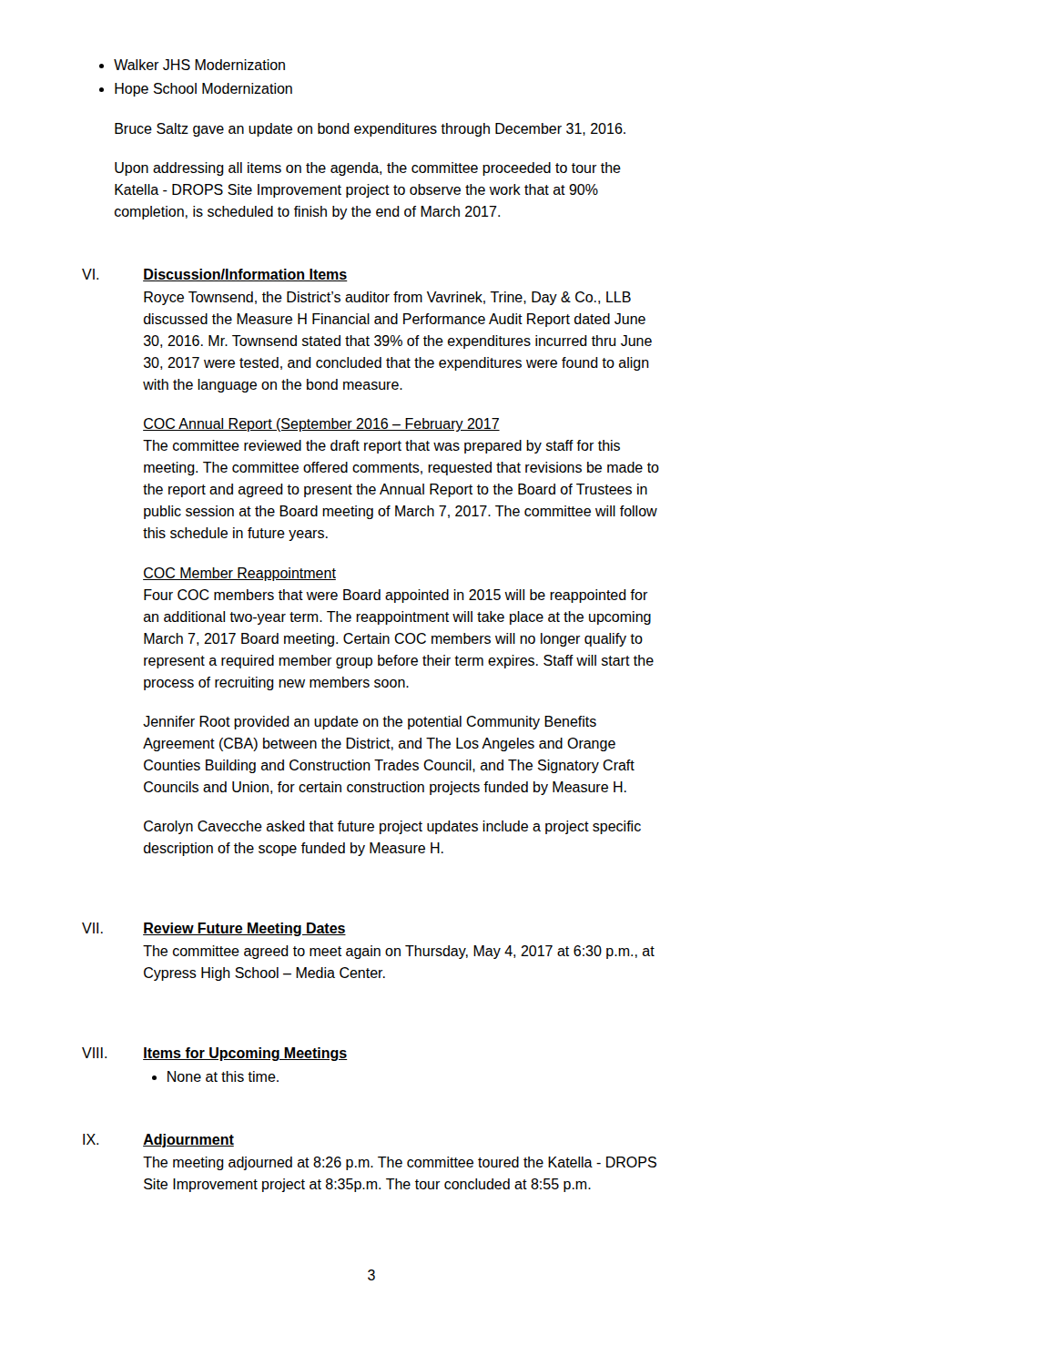Walker JHS Modernization
Hope School Modernization
Bruce Saltz gave an update on bond expenditures through December 31, 2016.
Upon addressing all items on the agenda, the committee proceeded to tour the Katella - DROPS Site Improvement project to observe the work that at 90% completion, is scheduled to finish by the end of March 2017.
VI.
Discussion/Information Items
Royce Townsend, the District’s auditor from Vavrinek, Trine, Day & Co., LLB discussed the Measure H Financial and Performance Audit Report dated June 30, 2016. Mr. Townsend stated that 39% of the expenditures incurred thru June 30, 2017 were tested, and concluded that the expenditures were found to align with the language on the bond measure.
COC Annual Report (September 2016 – February 2017
The committee reviewed the draft report that was prepared by staff for this meeting. The committee offered comments, requested that revisions be made to the report and agreed to present the Annual Report to the Board of Trustees in public session at the Board meeting of March 7, 2017. The committee will follow this schedule in future years.
COC Member Reappointment
Four COC members that were Board appointed in 2015 will be reappointed for an additional two-year term. The reappointment will take place at the upcoming March 7, 2017 Board meeting. Certain COC members will no longer qualify to represent a required member group before their term expires. Staff will start the process of recruiting new members soon.
Jennifer Root provided an update on the potential Community Benefits Agreement (CBA) between the District, and The Los Angeles and Orange Counties Building and Construction Trades Council, and The Signatory Craft Councils and Union, for certain construction projects funded by Measure H.
Carolyn Cavecche asked that future project updates include a project specific description of the scope funded by Measure H.
VII.
Review Future Meeting Dates
The committee agreed to meet again on Thursday, May 4, 2017 at 6:30 p.m., at Cypress High School – Media Center.
VIII.
Items for Upcoming Meetings
None at this time.
IX.
Adjournment
The meeting adjourned at 8:26 p.m. The committee toured the Katella - DROPS Site Improvement project at 8:35p.m. The tour concluded at 8:55 p.m.
3